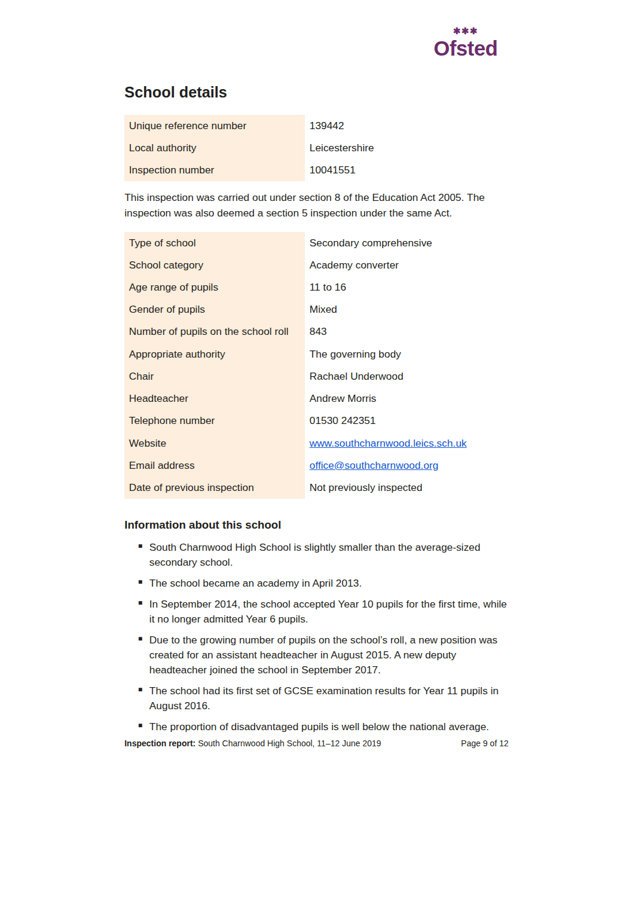✱✱✱
Ofsted
School details
| Unique reference number | 139442 |
| Local authority | Leicestershire |
| Inspection number | 10041551 |
This inspection was carried out under section 8 of the Education Act 2005. The inspection was also deemed a section 5 inspection under the same Act.
| Type of school | Secondary comprehensive |
| School category | Academy converter |
| Age range of pupils | 11 to 16 |
| Gender of pupils | Mixed |
| Number of pupils on the school roll | 843 |
| Appropriate authority | The governing body |
| Chair | Rachael Underwood |
| Headteacher | Andrew Morris |
| Telephone number | 01530 242351 |
| Website | www.southcharnwood.leics.sch.uk |
| Email address | office@southcharnwood.org |
| Date of previous inspection | Not previously inspected |
Information about this school
South Charnwood High School is slightly smaller than the average-sized secondary school.
The school became an academy in April 2013.
In September 2014, the school accepted Year 10 pupils for the first time, while it no longer admitted Year 6 pupils.
Due to the growing number of pupils on the school’s roll, a new position was created for an assistant headteacher in August 2015. A new deputy headteacher joined the school in September 2017.
The school had its first set of GCSE examination results for Year 11 pupils in August 2016.
The proportion of disadvantaged pupils is well below the national average.
Inspection report: South Charnwood High School, 11–12 June 2019
Page 9 of 12